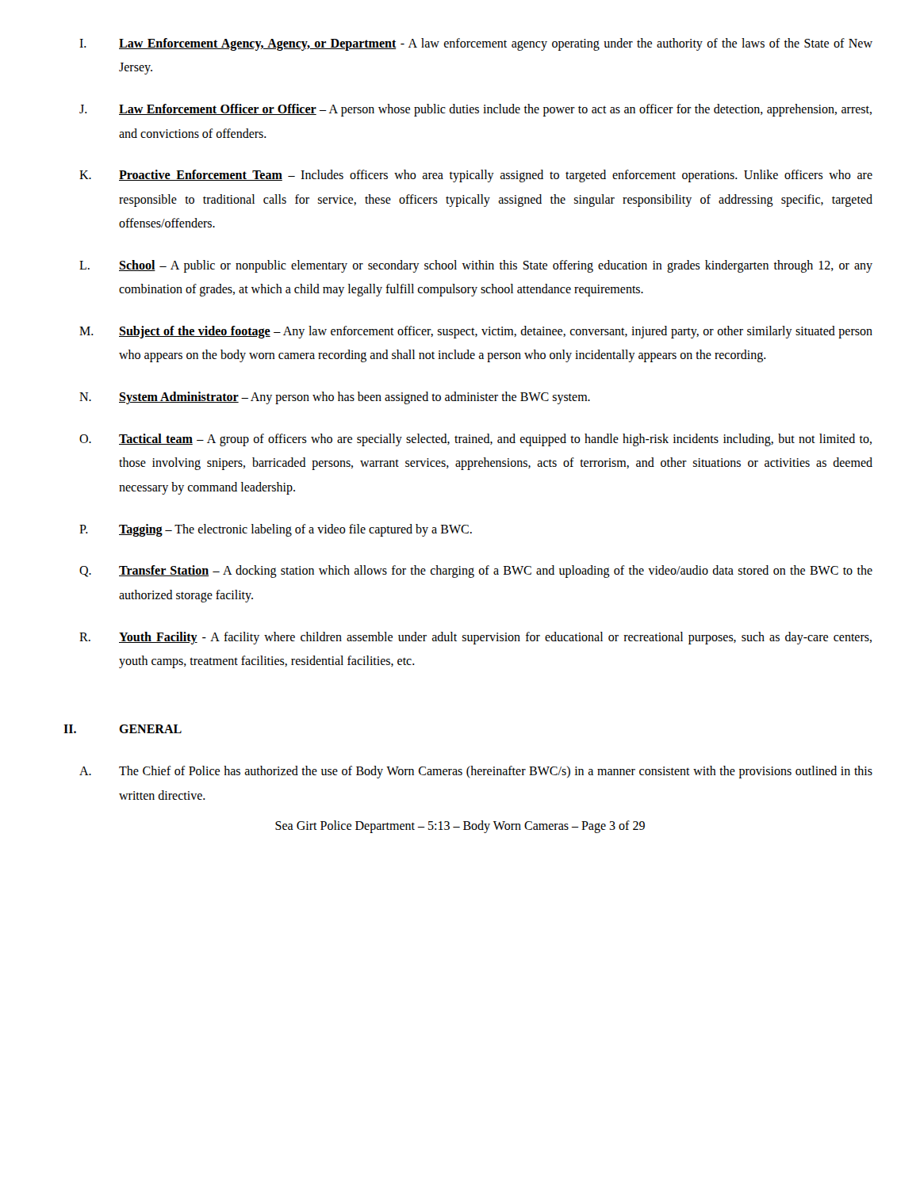I. Law Enforcement Agency, Agency, or Department - A law enforcement agency operating under the authority of the laws of the State of New Jersey.
J. Law Enforcement Officer or Officer – A person whose public duties include the power to act as an officer for the detection, apprehension, arrest, and convictions of offenders.
K. Proactive Enforcement Team – Includes officers who area typically assigned to targeted enforcement operations. Unlike officers who are responsible to traditional calls for service, these officers typically assigned the singular responsibility of addressing specific, targeted offenses/offenders.
L. School – A public or nonpublic elementary or secondary school within this State offering education in grades kindergarten through 12, or any combination of grades, at which a child may legally fulfill compulsory school attendance requirements.
M. Subject of the video footage – Any law enforcement officer, suspect, victim, detainee, conversant, injured party, or other similarly situated person who appears on the body worn camera recording and shall not include a person who only incidentally appears on the recording.
N. System Administrator – Any person who has been assigned to administer the BWC system.
O. Tactical team – A group of officers who are specially selected, trained, and equipped to handle high-risk incidents including, but not limited to, those involving snipers, barricaded persons, warrant services, apprehensions, acts of terrorism, and other situations or activities as deemed necessary by command leadership.
P. Tagging – The electronic labeling of a video file captured by a BWC.
Q. Transfer Station – A docking station which allows for the charging of a BWC and uploading of the video/audio data stored on the BWC to the authorized storage facility.
R. Youth Facility - A facility where children assemble under adult supervision for educational or recreational purposes, such as day-care centers, youth camps, treatment facilities, residential facilities, etc.
II. GENERAL
A. The Chief of Police has authorized the use of Body Worn Cameras (hereinafter BWC/s) in a manner consistent with the provisions outlined in this written directive.
Sea Girt Police Department – 5:13 – Body Worn Cameras – Page 3 of 29